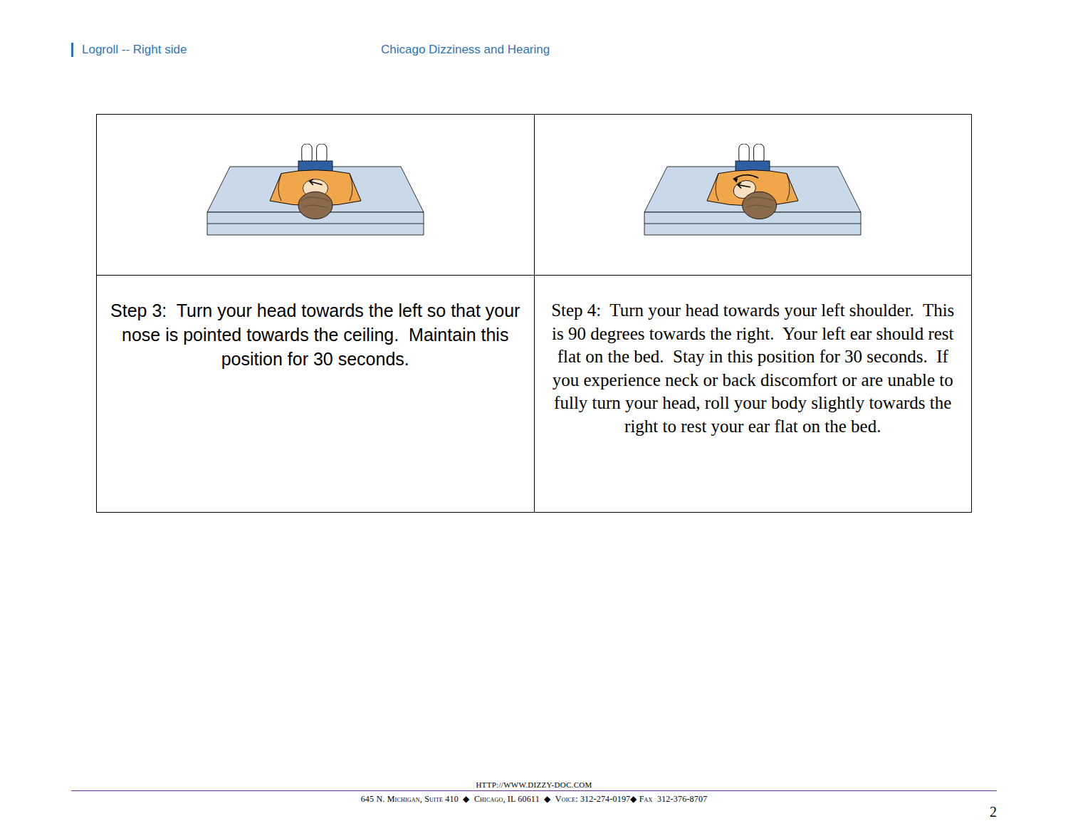Logroll -- Right side Chicago Dizziness and Hearing
| Step 3: Turn your head towards the left so that your nose is pointed towards the ceiling. Maintain this position for 30 seconds. | Step 4: Turn your head towards your left shoulder. This is 90 degrees towards the right. Your left ear should rest flat on the bed. Stay in this position for 30 seconds. If you experience neck or back discomfort or are unable to fully turn your head, roll your body slightly towards the right to rest your ear flat on the bed. |
http://www.dizzy-doc.com
645 N. Michigan, Suite 410 ◆ Chicago, IL 60611 ◆ Voice: 312-274-0197◆ Fax 312-376-8707
2